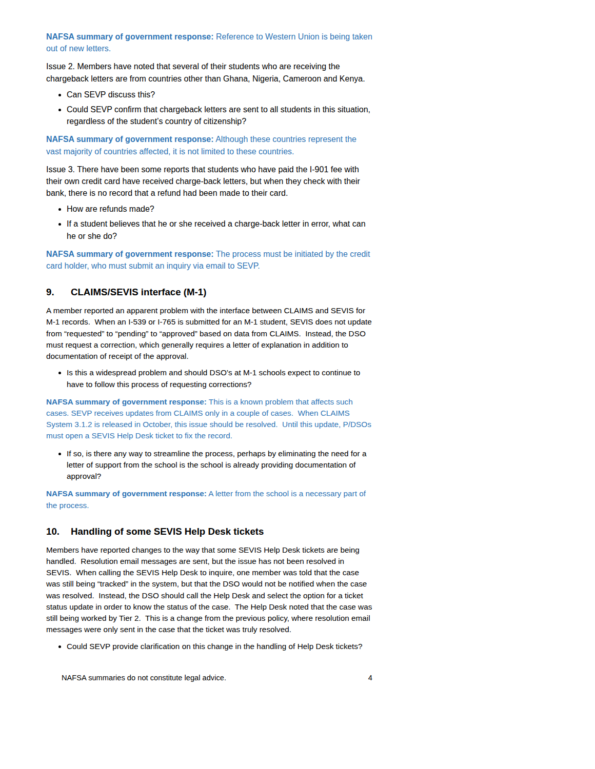NAFSA summary of government response: Reference to Western Union is being taken out of new letters.
Issue 2. Members have noted that several of their students who are receiving the chargeback letters are from countries other than Ghana, Nigeria, Cameroon and Kenya.
Can SEVP discuss this?
Could SEVP confirm that chargeback letters are sent to all students in this situation, regardless of the student’s country of citizenship?
NAFSA summary of government response: Although these countries represent the vast majority of countries affected, it is not limited to these countries.
Issue 3. There have been some reports that students who have paid the I-901 fee with their own credit card have received charge-back letters, but when they check with their bank, there is no record that a refund had been made to their card.
How are refunds made?
If a student believes that he or she received a charge-back letter in error, what can he or she do?
NAFSA summary of government response: The process must be initiated by the credit card holder, who must submit an inquiry via email to SEVP.
9. CLAIMS/SEVIS interface (M-1)
A member reported an apparent problem with the interface between CLAIMS and SEVIS for M-1 records. When an I-539 or I-765 is submitted for an M-1 student, SEVIS does not update from “requested” to “pending” to “approved” based on data from CLAIMS. Instead, the DSO must request a correction, which generally requires a letter of explanation in addition to documentation of receipt of the approval.
Is this a widespread problem and should DSO’s at M-1 schools expect to continue to have to follow this process of requesting corrections?
NAFSA summary of government response: This is a known problem that affects such cases. SEVP receives updates from CLAIMS only in a couple of cases. When CLAIMS System 3.1.2 is released in October, this issue should be resolved. Until this update, P/DSOs must open a SEVIS Help Desk ticket to fix the record.
If so, is there any way to streamline the process, perhaps by eliminating the need for a letter of support from the school is the school is already providing documentation of approval?
NAFSA summary of government response: A letter from the school is a necessary part of the process.
10. Handling of some SEVIS Help Desk tickets
Members have reported changes to the way that some SEVIS Help Desk tickets are being handled. Resolution email messages are sent, but the issue has not been resolved in SEVIS. When calling the SEVIS Help Desk to inquire, one member was told that the case was still being “tracked” in the system, but that the DSO would not be notified when the case was resolved. Instead, the DSO should call the Help Desk and select the option for a ticket status update in order to know the status of the case. The Help Desk noted that the case was still being worked by Tier 2. This is a change from the previous policy, where resolution email messages were only sent in the case that the ticket was truly resolved.
Could SEVP provide clarification on this change in the handling of Help Desk tickets?
NAFSA summaries do not constitute legal advice. 4